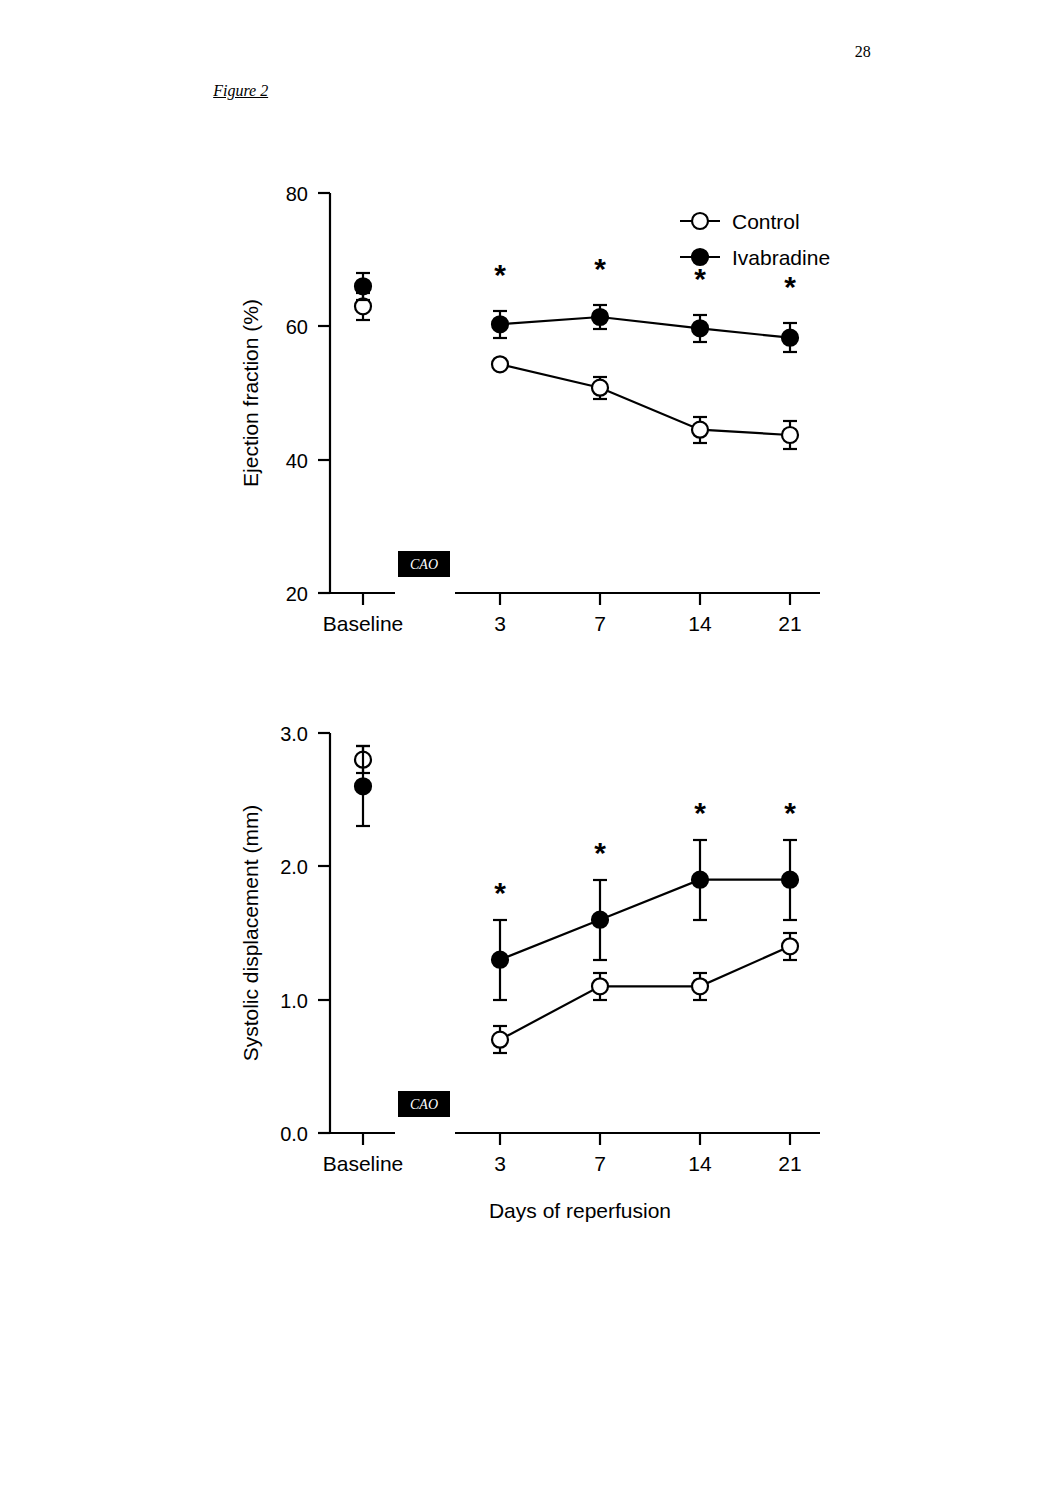28
Figure 2
80 60 40 20 Ejection fraction (%) Baseline 3 7 14 21 CAO Control Ivabradine * * * * 3.0 2.0 1.0 0.0 Systolic displacement (mm) Baseline 3 7 14 21 Days of reperfusion CAO * * * *